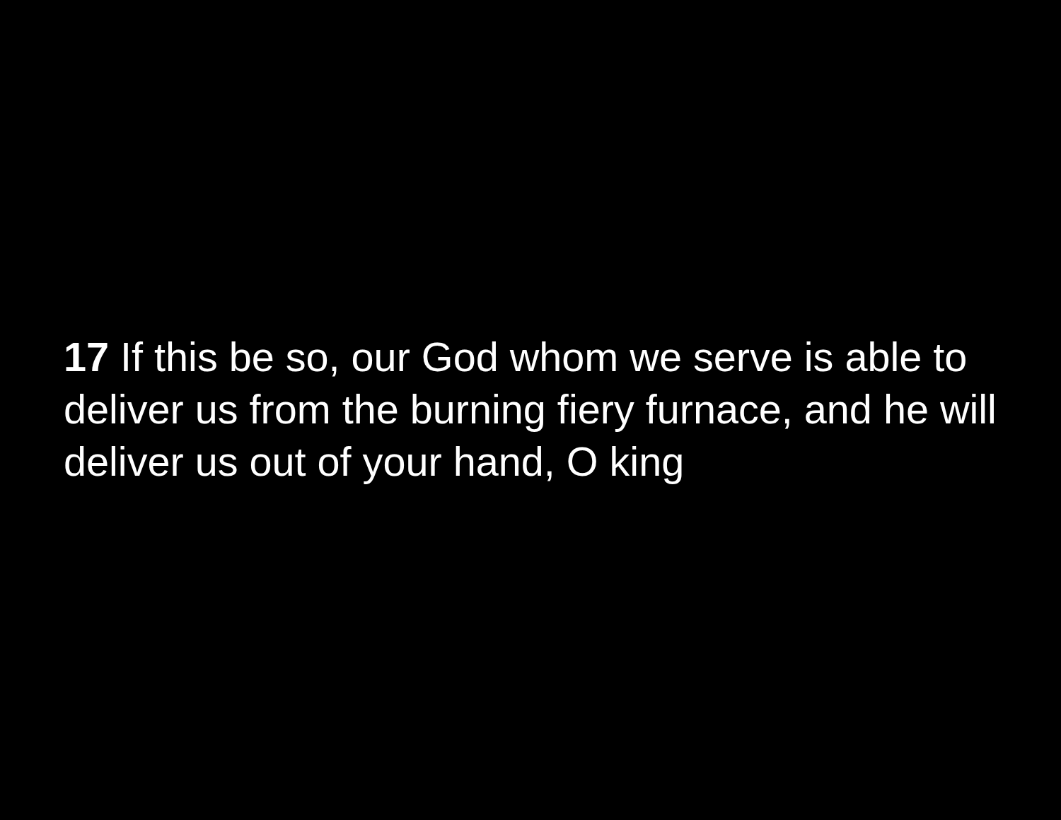17 If this be so, our God whom we serve is able to deliver us from the burning fiery furnace, and he will deliver us out of your hand, O king